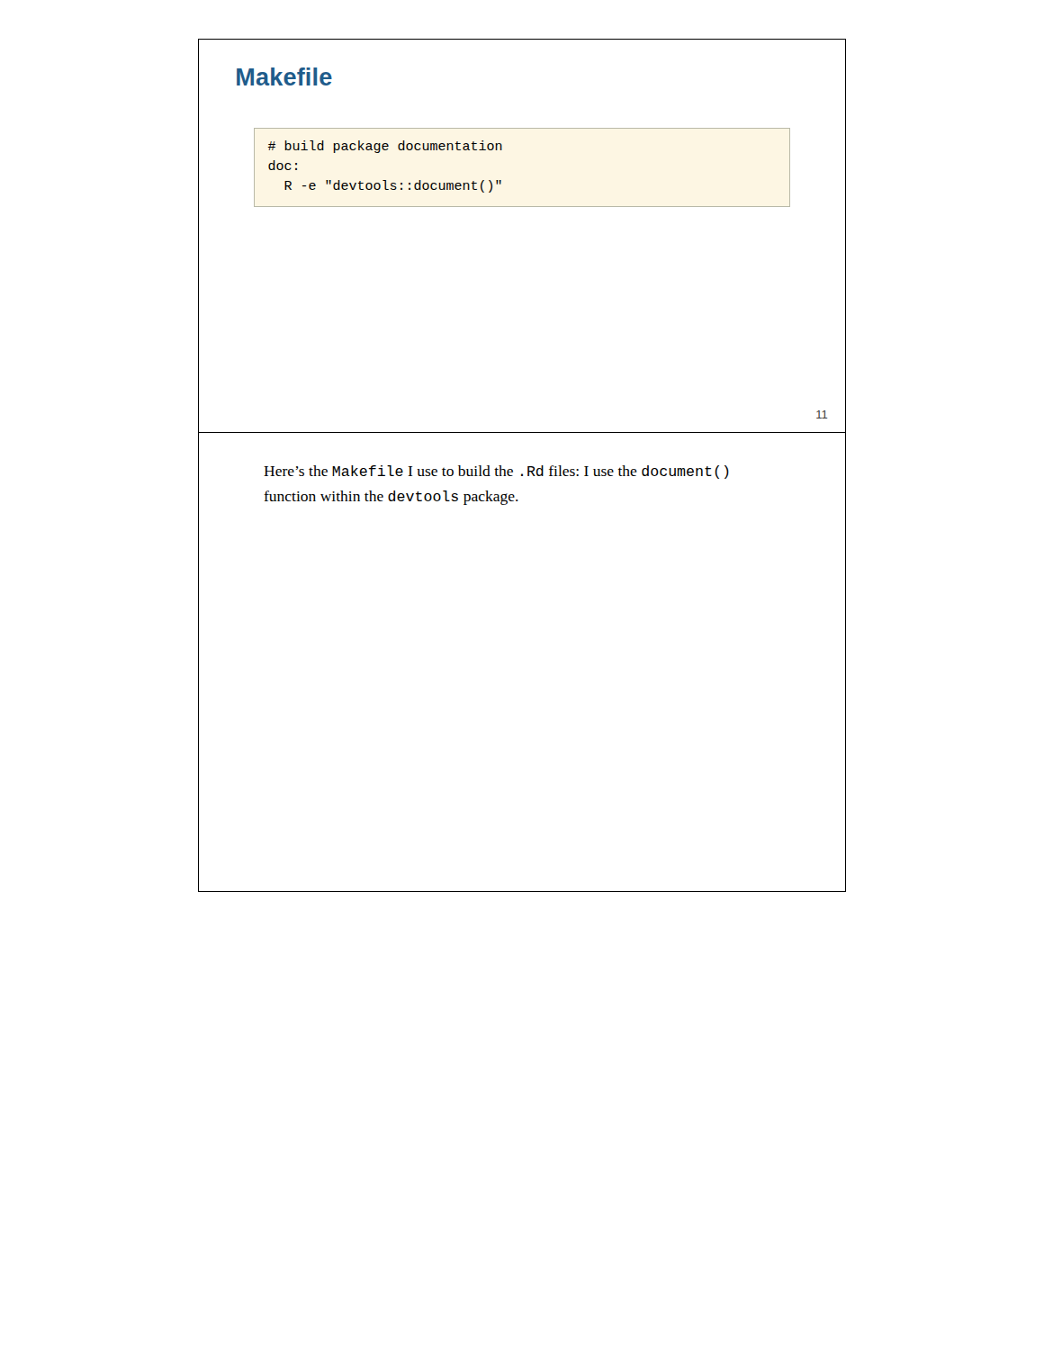Makefile
# build package documentation
doc:
  R -e "devtools::document()"
11
Here’s the Makefile I use to build the .Rd files: I use the document() function within the devtools package.